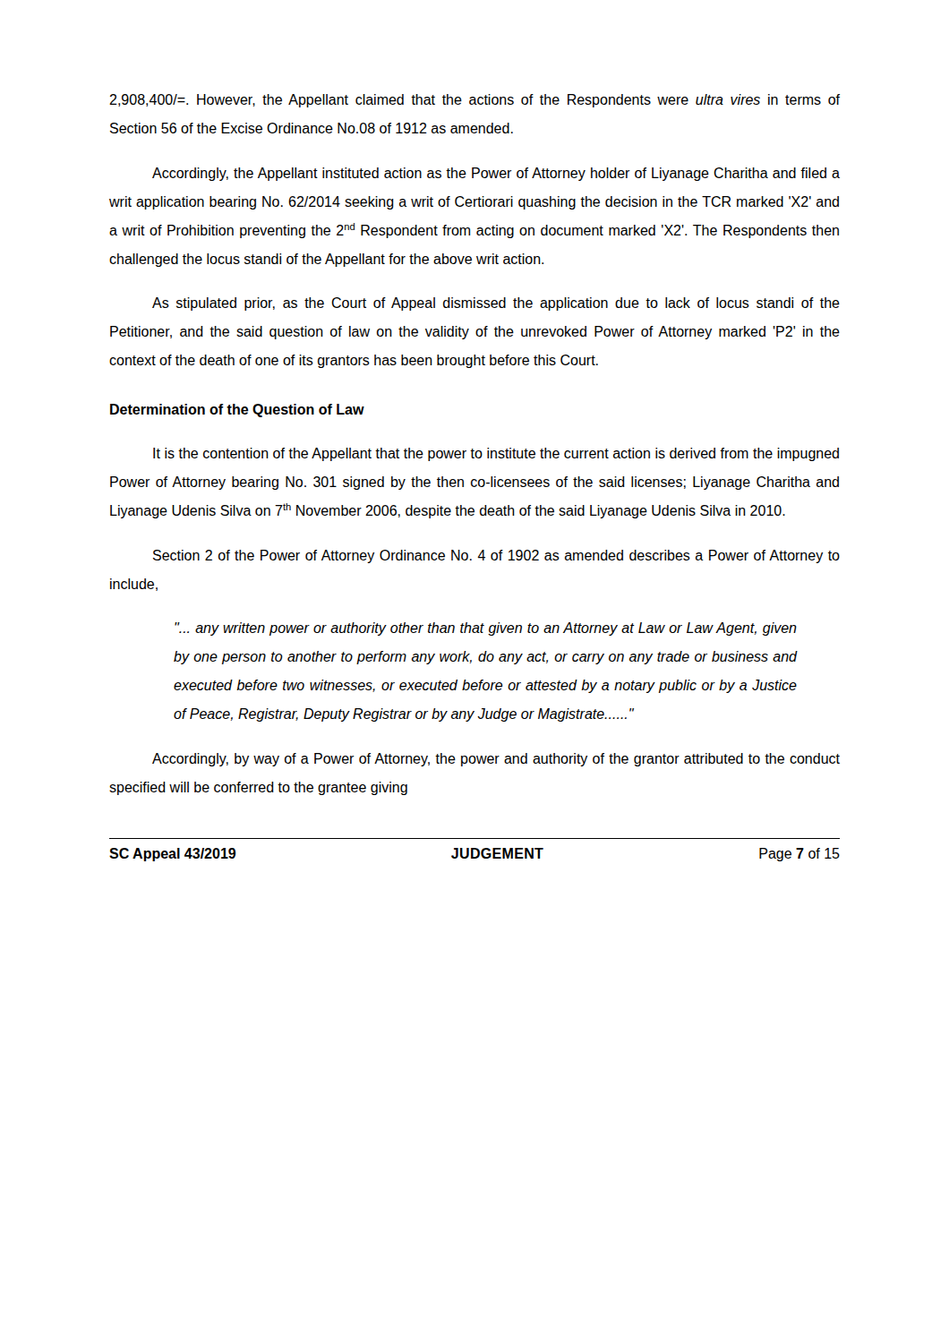2,908,400/=. However, the Appellant claimed that the actions of the Respondents were ultra vires in terms of Section 56 of the Excise Ordinance No.08 of 1912 as amended.
Accordingly, the Appellant instituted action as the Power of Attorney holder of Liyanage Charitha and filed a writ application bearing No. 62/2014 seeking a writ of Certiorari quashing the decision in the TCR marked 'X2' and a writ of Prohibition preventing the 2nd Respondent from acting on document marked 'X2'. The Respondents then challenged the locus standi of the Appellant for the above writ action.
As stipulated prior, as the Court of Appeal dismissed the application due to lack of locus standi of the Petitioner, and the said question of law on the validity of the unrevoked Power of Attorney marked 'P2' in the context of the death of one of its grantors has been brought before this Court.
Determination of the Question of Law
It is the contention of the Appellant that the power to institute the current action is derived from the impugned Power of Attorney bearing No. 301 signed by the then co-licensees of the said licenses; Liyanage Charitha and Liyanage Udenis Silva on 7th November 2006, despite the death of the said Liyanage Udenis Silva in 2010.
Section 2 of the Power of Attorney Ordinance No. 4 of 1902 as amended describes a Power of Attorney to include,
"... any written power or authority other than that given to an Attorney at Law or Law Agent, given by one person to another to perform any work, do any act, or carry on any trade or business and executed before two witnesses, or executed before or attested by a notary public or by a Justice of Peace, Registrar, Deputy Registrar or by any Judge or Magistrate......"
Accordingly, by way of a Power of Attorney, the power and authority of the grantor attributed to the conduct specified will be conferred to the grantee giving
SC Appeal 43/2019 JUDGEMENT Page 7 of 15